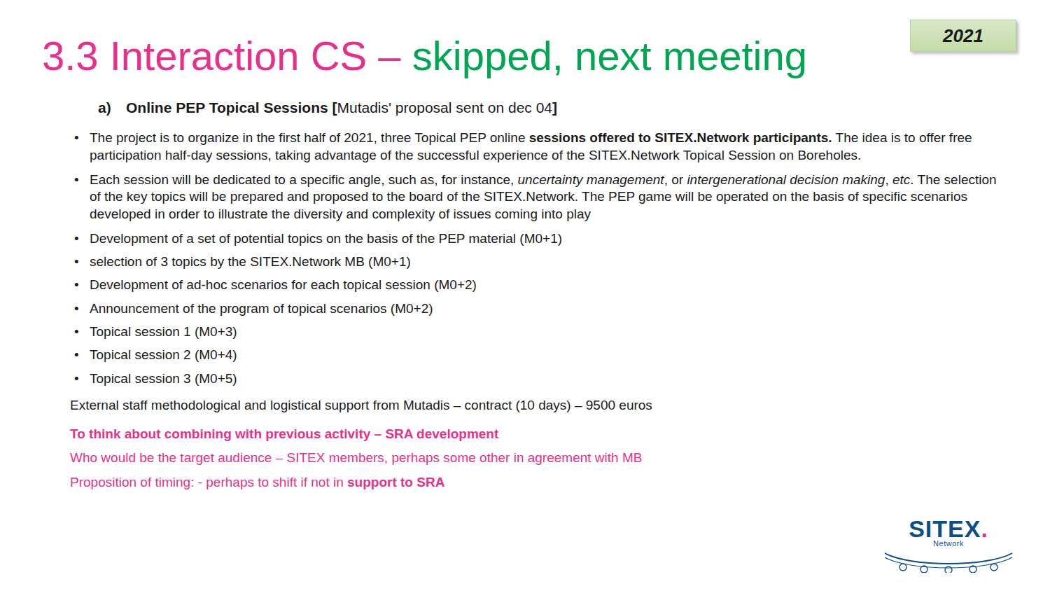2021
3.3 Interaction CS – skipped, next meeting
a) Online PEP Topical Sessions [Mutadis' proposal sent on dec 04]
The project is to organize in the first half of 2021, three Topical PEP online sessions offered to SITEX.Network participants. The idea is to offer free participation half-day sessions, taking advantage of the successful experience of the SITEX.Network Topical Session on Boreholes.
Each session will be dedicated to a specific angle, such as, for instance, uncertainty management, or intergenerational decision making, etc. The selection of the key topics will be prepared and proposed to the board of the SITEX.Network. The PEP game will be operated on the basis of specific scenarios developed in order to illustrate the diversity and complexity of issues coming into play
Development of a set of potential topics on the basis of the PEP material (M0+1)
selection of 3 topics by the SITEX.Network MB (M0+1)
Development of ad-hoc scenarios for each topical session (M0+2)
Announcement of the program of topical scenarios (M0+2)
Topical session 1 (M0+3)
Topical session 2 (M0+4)
Topical session 3 (M0+5)
External staff methodological and logistical support from Mutadis – contract (10 days) – 9500 euros
To think about combining with previous activity – SRA development
Who would be the target audience – SITEX members, perhaps some other in agreement with MB
Proposition of timing: - perhaps to shift if not in support to SRA
SITEX.
Network